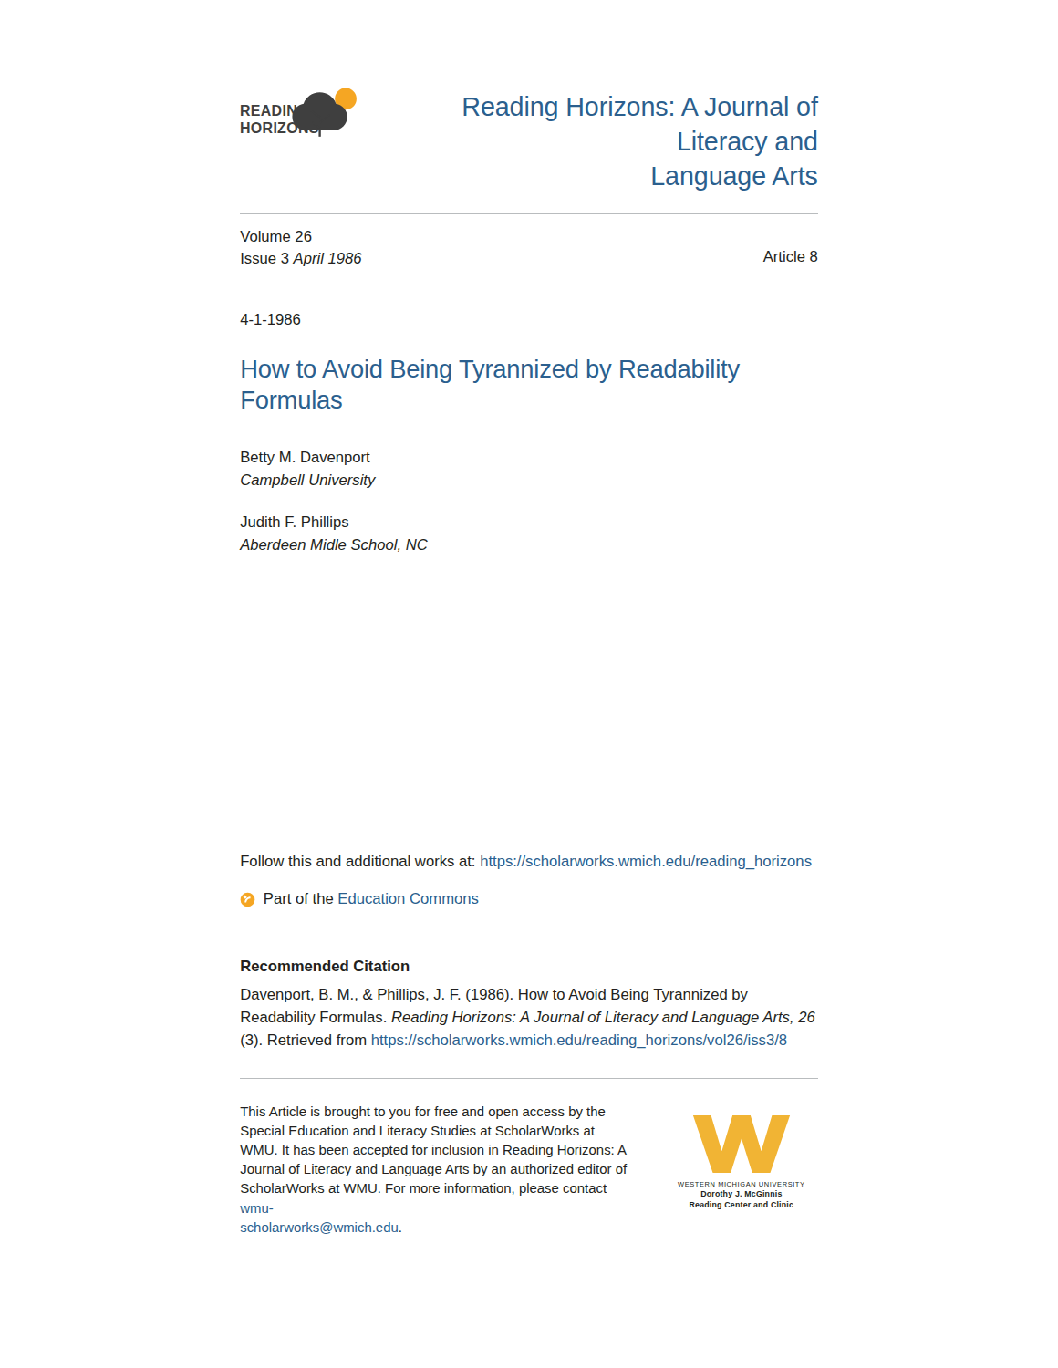READING HORIZONS
Reading Horizons: A Journal of Literacy and
Language Arts
Volume 26
Issue 3 April 1986
Article 8
4-1-1986
How to Avoid Being Tyrannized by Readability Formulas
Betty M. Davenport
Campbell University
Judith F. Phillips
Aberdeen Midle School, NC
Follow this and additional works at: https://scholarworks.wmich.edu/reading_horizons
Part of the Education Commons
Recommended Citation
Davenport, B. M., & Phillips, J. F. (1986). How to Avoid Being Tyrannized by Readability Formulas. Reading Horizons: A Journal of Literacy and Language Arts, 26 (3). Retrieved from https://scholarworks.wmich.edu/reading_horizons/vol26/iss3/8
This Article is brought to you for free and open access by the Special Education and Literacy Studies at ScholarWorks at WMU. It has been accepted for inclusion in Reading Horizons: A Journal of Literacy and Language Arts by an authorized editor of ScholarWorks at WMU. For more information, please contact wmu-
scholarworks@wmich.edu.
WESTERN MICHIGAN UNIVERSITY
Dorothy J. McGinnis
Reading Center and Clinic